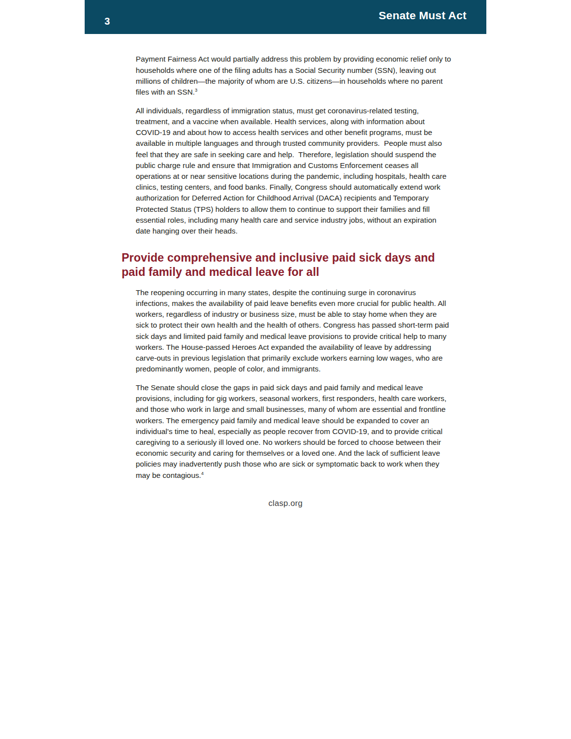3
Senate Must Act
Payment Fairness Act would partially address this problem by providing economic relief only to households where one of the filing adults has a Social Security number (SSN), leaving out millions of children—the majority of whom are U.S. citizens—in households where no parent files with an SSN.3
All individuals, regardless of immigration status, must get coronavirus-related testing, treatment, and a vaccine when available. Health services, along with information about COVID-19 and about how to access health services and other benefit programs, must be available in multiple languages and through trusted community providers. People must also feel that they are safe in seeking care and help. Therefore, legislation should suspend the public charge rule and ensure that Immigration and Customs Enforcement ceases all operations at or near sensitive locations during the pandemic, including hospitals, health care clinics, testing centers, and food banks. Finally, Congress should automatically extend work authorization for Deferred Action for Childhood Arrival (DACA) recipients and Temporary Protected Status (TPS) holders to allow them to continue to support their families and fill essential roles, including many health care and service industry jobs, without an expiration date hanging over their heads.
Provide comprehensive and inclusive paid sick days and paid family and medical leave for all
The reopening occurring in many states, despite the continuing surge in coronavirus infections, makes the availability of paid leave benefits even more crucial for public health. All workers, regardless of industry or business size, must be able to stay home when they are sick to protect their own health and the health of others. Congress has passed short-term paid sick days and limited paid family and medical leave provisions to provide critical help to many workers. The House-passed Heroes Act expanded the availability of leave by addressing carve-outs in previous legislation that primarily exclude workers earning low wages, who are predominantly women, people of color, and immigrants.
The Senate should close the gaps in paid sick days and paid family and medical leave provisions, including for gig workers, seasonal workers, first responders, health care workers, and those who work in large and small businesses, many of whom are essential and frontline workers. The emergency paid family and medical leave should be expanded to cover an individual’s time to heal, especially as people recover from COVID-19, and to provide critical caregiving to a seriously ill loved one. No workers should be forced to choose between their economic security and caring for themselves or a loved one. And the lack of sufficient leave policies may inadvertently push those who are sick or symptomatic back to work when they may be contagious.4
clasp.org